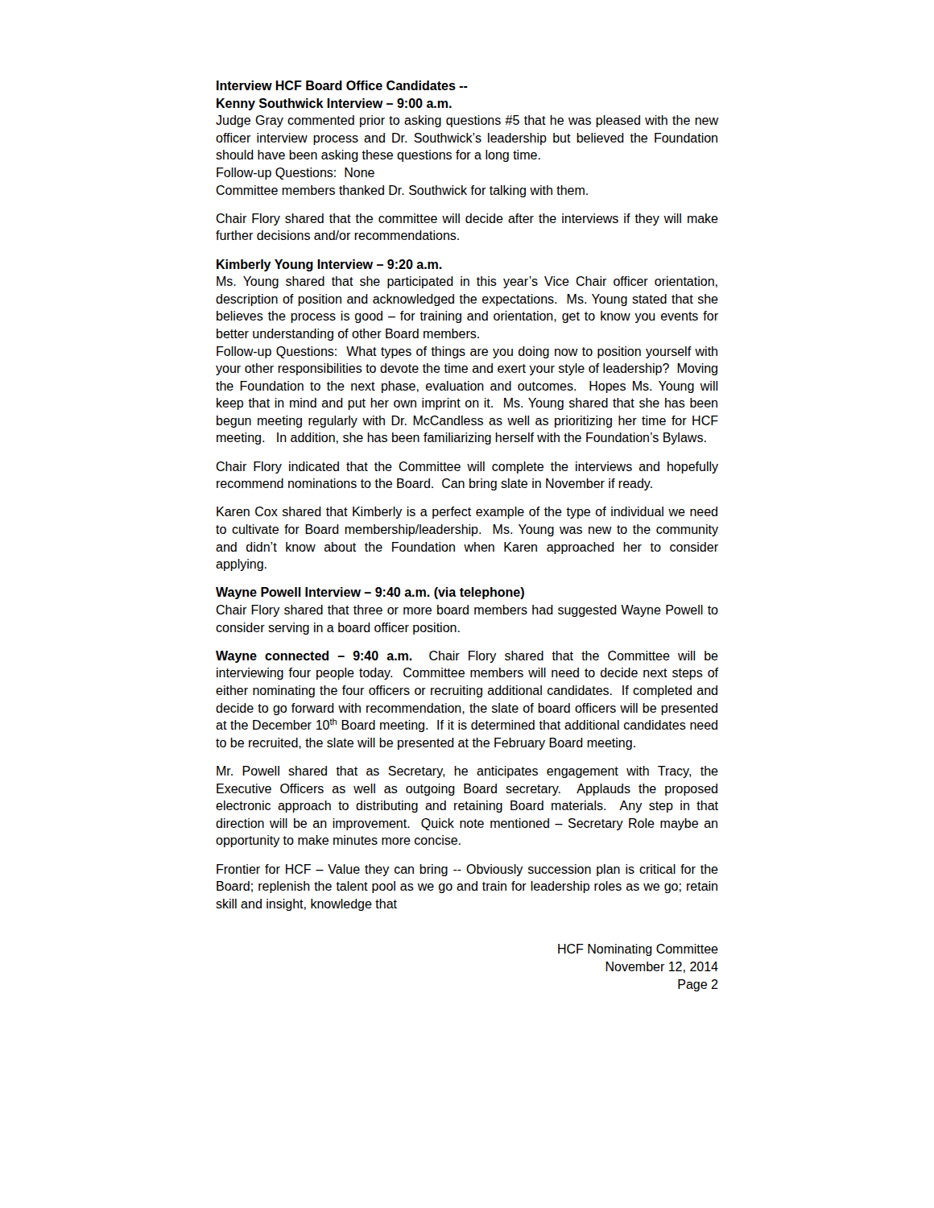Interview HCF Board Office Candidates --
Kenny Southwick Interview – 9:00 a.m.
Judge Gray commented prior to asking questions #5 that he was pleased with the new officer interview process and Dr. Southwick’s leadership but believed the Foundation should have been asking these questions for a long time.
Follow-up Questions: None
Committee members thanked Dr. Southwick for talking with them.
Chair Flory shared that the committee will decide after the interviews if they will make further decisions and/or recommendations.
Kimberly Young Interview – 9:20 a.m.
Ms. Young shared that she participated in this year’s Vice Chair officer orientation, description of position and acknowledged the expectations. Ms. Young stated that she believes the process is good – for training and orientation, get to know you events for better understanding of other Board members.
Follow-up Questions: What types of things are you doing now to position yourself with your other responsibilities to devote the time and exert your style of leadership? Moving the Foundation to the next phase, evaluation and outcomes. Hopes Ms. Young will keep that in mind and put her own imprint on it. Ms. Young shared that she has been begun meeting regularly with Dr. McCandless as well as prioritizing her time for HCF meeting. In addition, she has been familiarizing herself with the Foundation’s Bylaws.
Chair Flory indicated that the Committee will complete the interviews and hopefully recommend nominations to the Board. Can bring slate in November if ready.
Karen Cox shared that Kimberly is a perfect example of the type of individual we need to cultivate for Board membership/leadership. Ms. Young was new to the community and didn’t know about the Foundation when Karen approached her to consider applying.
Wayne Powell Interview – 9:40 a.m. (via telephone)
Chair Flory shared that three or more board members had suggested Wayne Powell to consider serving in a board officer position.
Wayne connected – 9:40 a.m. Chair Flory shared that the Committee will be interviewing four people today. Committee members will need to decide next steps of either nominating the four officers or recruiting additional candidates. If completed and decide to go forward with recommendation, the slate of board officers will be presented at the December 10th Board meeting. If it is determined that additional candidates need to be recruited, the slate will be presented at the February Board meeting.
Mr. Powell shared that as Secretary, he anticipates engagement with Tracy, the Executive Officers as well as outgoing Board secretary. Applauds the proposed electronic approach to distributing and retaining Board materials. Any step in that direction will be an improvement. Quick note mentioned – Secretary Role maybe an opportunity to make minutes more concise.
Frontier for HCF – Value they can bring -- Obviously succession plan is critical for the Board; replenish the talent pool as we go and train for leadership roles as we go; retain skill and insight, knowledge that
HCF Nominating Committee
November 12, 2014
Page 2